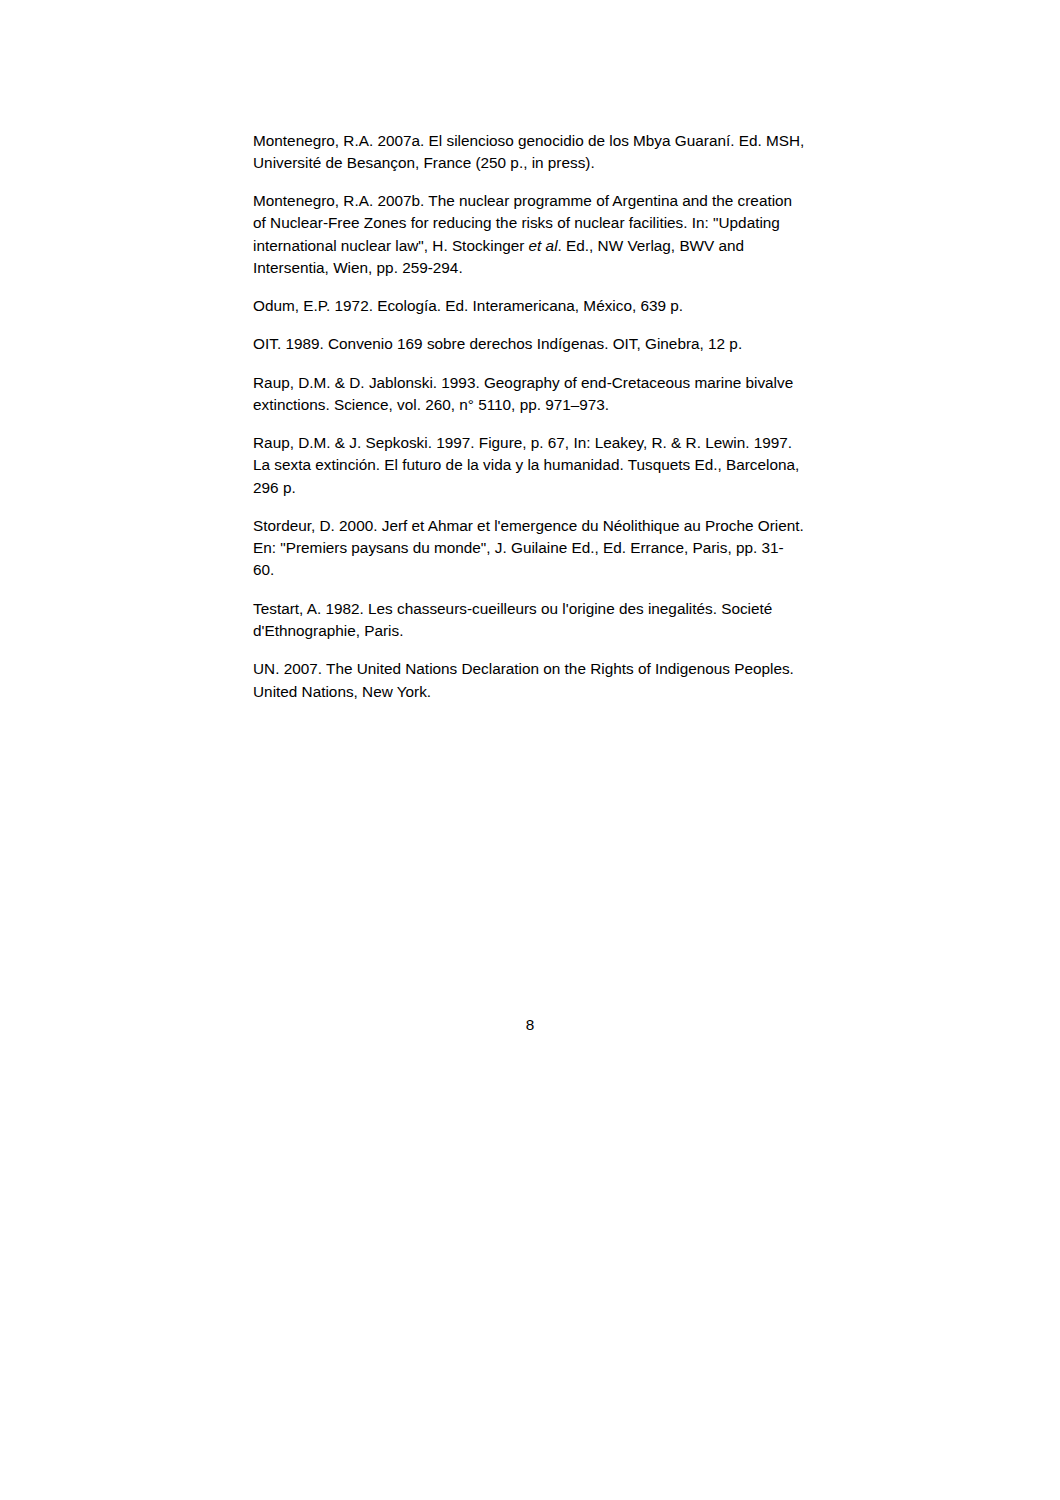Montenegro, R.A. 2007a. El silencioso genocidio de los Mbya Guaraní. Ed. MSH, Université de Besançon, France (250 p., in press).
Montenegro, R.A. 2007b. The nuclear programme of Argentina and the creation of Nuclear-Free Zones for reducing the risks of nuclear facilities. In: "Updating international nuclear law", H. Stockinger et al. Ed., NW Verlag, BWV and Intersentia, Wien, pp. 259-294.
Odum, E.P. 1972. Ecología. Ed. Interamericana, México, 639 p.
OIT. 1989. Convenio 169 sobre derechos Indígenas. OIT, Ginebra, 12 p.
Raup, D.M. & D. Jablonski. 1993. Geography of end-Cretaceous marine bivalve extinctions. Science, vol. 260, n° 5110, pp. 971–973.
Raup, D.M. & J. Sepkoski. 1997. Figure, p. 67, In: Leakey, R. & R. Lewin. 1997. La sexta extinción. El futuro de la vida y la humanidad. Tusquets Ed., Barcelona, 296 p.
Stordeur, D. 2000. Jerf et Ahmar et l'emergence du Néolithique au Proche Orient. En: "Premiers paysans du monde", J. Guilaine Ed., Ed. Errance, Paris, pp. 31- 60.
Testart, A. 1982. Les chasseurs-cueilleurs ou l'origine des inegalités. Societé d'Ethnographie, Paris.
UN. 2007. The United Nations Declaration on the Rights of Indigenous Peoples. United Nations, New York.
8